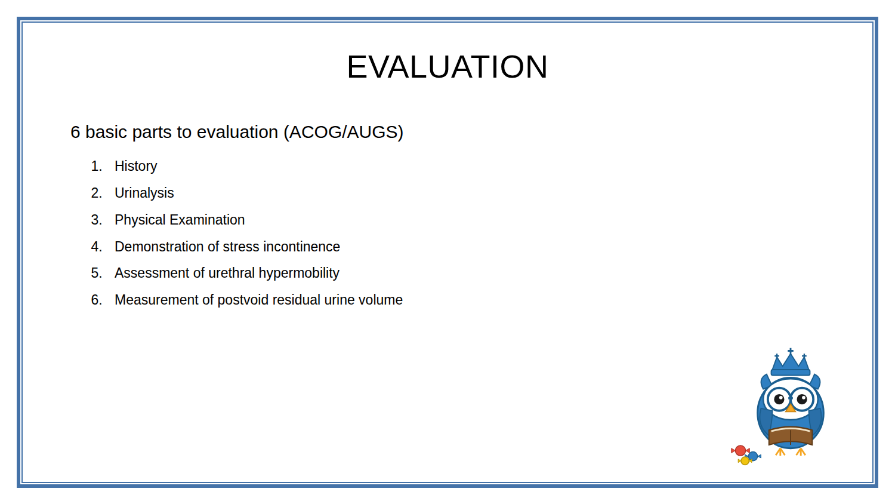EVALUATION
6 basic parts to evaluation (ACOG/AUGS)
History
Urinalysis
Physical Examination
Demonstration of stress incontinence
Assessment of urethral hypermobility
Measurement of postvoid residual urine volume